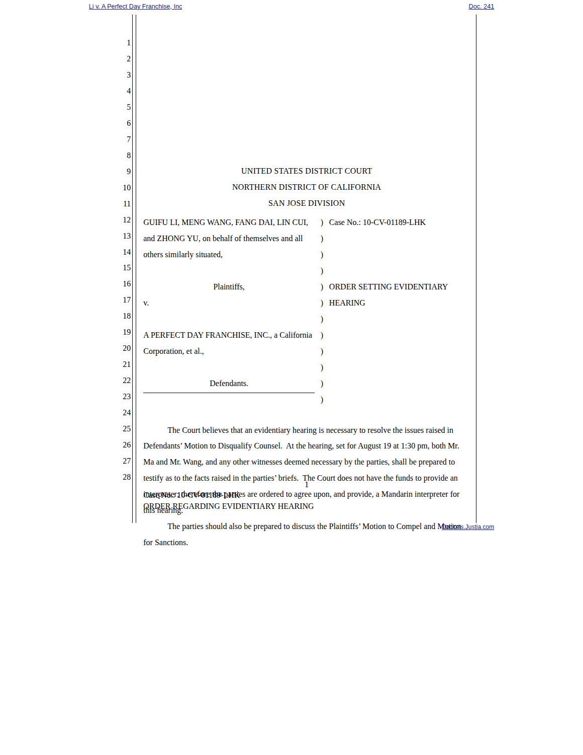Li v. A Perfect Day Franchise, Inc Doc. 241
1
2
3
4
5
6
7
8
9
10
11
12
13
14
15
16
17
18
19
20
21
22
23
24
25
26
27
28
UNITED STATES DISTRICT COURT
NORTHERN DISTRICT OF CALIFORNIA
SAN JOSE DIVISION
| GUIFU LI, MENG WANG, FANG DAI, LIN CUI, and ZHONG YU, on behalf of themselves and all others similarly situated, | ) ) ) | Case No.: 10-CV-01189-LHK |
| | ) | |
| Plaintiffs, | ) | ORDER SETTING EVIDENTIARY |
| v. | ) | HEARING |
| | ) | |
| A PERFECT DAY FRANCHISE, INC., a California Corporation, et al., | ) ) | |
| | ) | |
| Defendants. | ) | |
| | ) | |
The Court believes that an evidentiary hearing is necessary to resolve the issues raised in Defendants’ Motion to Disqualify Counsel. At the hearing, set for August 19 at 1:30 pm, both Mr. Ma and Mr. Wang, and any other witnesses deemed necessary by the parties, shall be prepared to testify as to the facts raised in the parties’ briefs. The Court does not have the funds to provide an interpreter; therefore the parties are ordered to agree upon, and provide, a Mandarin interpreter for this hearing.
The parties should also be prepared to discuss the Plaintiffs’ Motion to Compel and Motion for Sanctions.
1
Case No.: 10-CV-01189-LHK
ORDER REGARDING EVIDENTIARY HEARING
Dockets.Justia.com